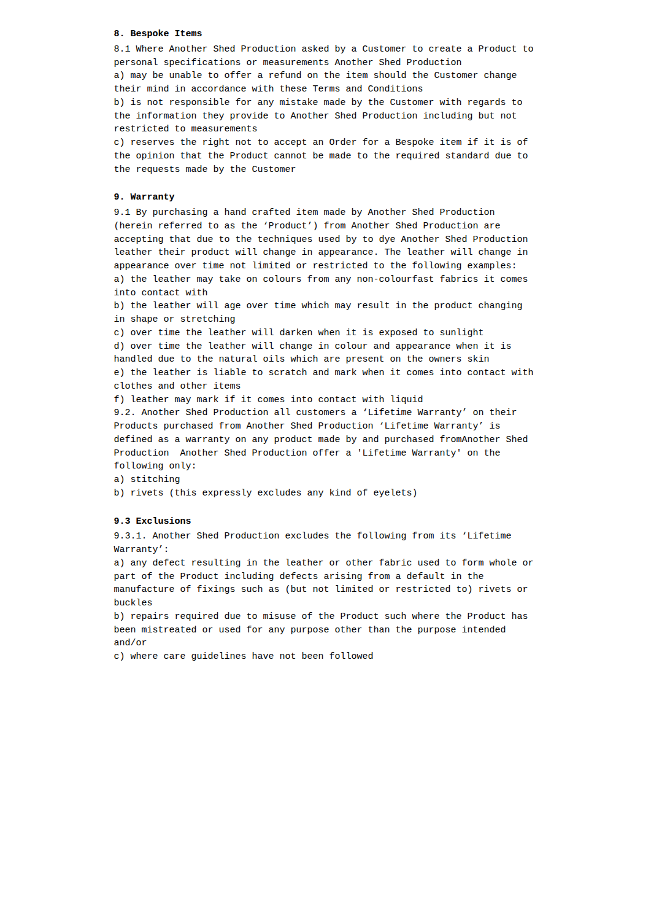8. Bespoke Items
8.1 Where Another Shed Production asked by a Customer to create a Product to personal specifications or measurements Another Shed Production
a) may be unable to offer a refund on the item should the Customer change their mind in accordance with these Terms and Conditions
b) is not responsible for any mistake made by the Customer with regards to the information they provide to Another Shed Production including but not restricted to measurements
c) reserves the right not to accept an Order for a Bespoke item if it is of the opinion that the Product cannot be made to the required standard due to the requests made by the Customer
9. Warranty
9.1 By purchasing a hand crafted item made by Another Shed Production (herein referred to as the ‘Product’) from Another Shed Production are accepting that due to the techniques used by to dye Another Shed Production leather their product will change in appearance. The leather will change in appearance over time not limited or restricted to the following examples:
a) the leather may take on colours from any non-colourfast fabrics it comes into contact with
b) the leather will age over time which may result in the product changing in shape or stretching
c) over time the leather will darken when it is exposed to sunlight
d) over time the leather will change in colour and appearance when it is handled due to the natural oils which are present on the owners skin
e) the leather is liable to scratch and mark when it comes into contact with clothes and other items
f) leather may mark if it comes into contact with liquid
9.2. Another Shed Production all customers a ‘Lifetime Warranty’ on their Products purchased from Another Shed Production ‘Lifetime Warranty’ is defined as a warranty on any product made by and purchased fromAnother Shed Production Another Shed Production offer a 'Lifetime Warranty' on the following only:
a) stitching
b) rivets (this expressly excludes any kind of eyelets)
9.3 Exclusions
9.3.1. Another Shed Production excludes the following from its ‘Lifetime Warranty’:
a) any defect resulting in the leather or other fabric used to form whole or part of the Product including defects arising from a default in the manufacture of fixings such as (but not limited or restricted to) rivets or buckles
b) repairs required due to misuse of the Product such where the Product has been mistreated or used for any purpose other than the purpose intended and/or
c) where care guidelines have not been followed